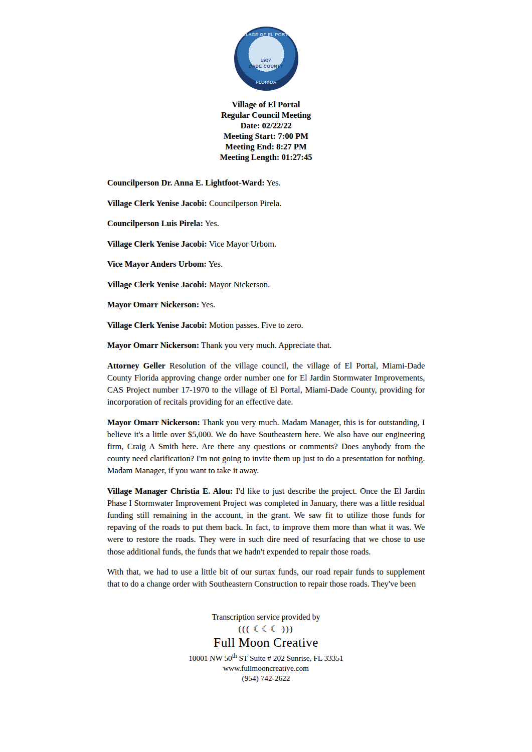Village of El Portal 1937
Dade County Florida
Village of El Portal
Regular Council Meeting
Date: 02/22/22
Meeting Start: 7:00 PM
Meeting End: 8:27 PM
Meeting Length: 01:27:45
Councilperson Dr. Anna E. Lightfoot-Ward: Yes.
Village Clerk Yenise Jacobi: Councilperson Pirela.
Councilperson Luis Pirela: Yes.
Village Clerk Yenise Jacobi: Vice Mayor Urbom.
Vice Mayor Anders Urbom: Yes.
Village Clerk Yenise Jacobi: Mayor Nickerson.
Mayor Omarr Nickerson: Yes.
Village Clerk Yenise Jacobi: Motion passes. Five to zero.
Mayor Omarr Nickerson: Thank you very much. Appreciate that.
Attorney Geller Resolution of the village council, the village of El Portal, Miami-Dade County Florida approving change order number one for El Jardin Stormwater Improvements, CAS Project number 17-1970 to the village of El Portal, Miami-Dade County, providing for incorporation of recitals providing for an effective date.
Mayor Omarr Nickerson: Thank you very much. Madam Manager, this is for outstanding, I believe it's a little over $5,000. We do have Southeastern here. We also have our engineering firm, Craig A Smith here. Are there any questions or comments? Does anybody from the county need clarification? I'm not going to invite them up just to do a presentation for nothing. Madam Manager, if you want to take it away.
Village Manager Christia E. Alou: I'd like to just describe the project. Once the El Jardin Phase I Stormwater Improvement Project was completed in January, there was a little residual funding still remaining in the account, in the grant. We saw fit to utilize those funds for repaving of the roads to put them back. In fact, to improve them more than what it was. We were to restore the roads. They were in such dire need of resurfacing that we chose to use those additional funds, the funds that we hadn't expended to repair those roads.
With that, we had to use a little bit of our surtax funds, our road repair funds to supplement that to do a change order with Southeastern Construction to repair those roads. They've been
Transcription service provided by
((( ☾☾☾ )))
Full Moon Creative
10001 NW 50th ST Suite # 202 Sunrise, FL 33351
www.fullmooncreative.com
(954) 742-2622